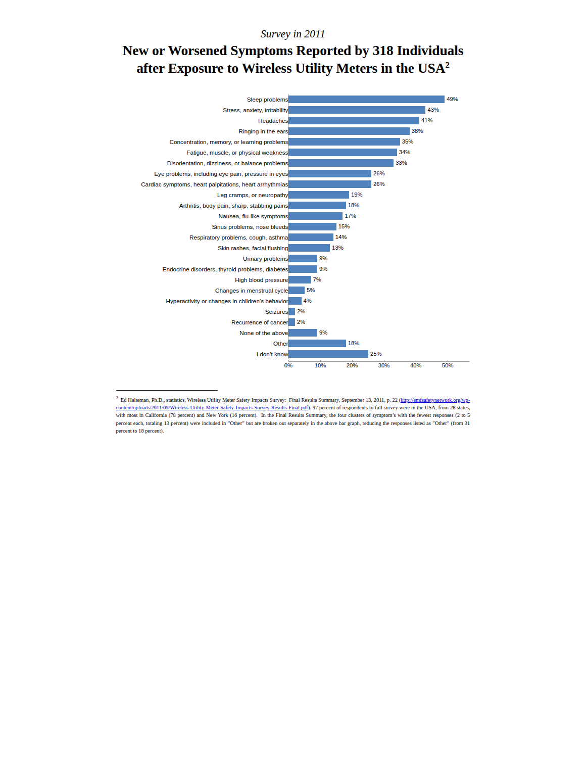Survey in 2011
New or Worsened Symptoms Reported by 318 Individuals
after Exposure to Wireless Utility Meters in the USA2
| Sleep problems | 49% |
| Stress, anxiety, irritability | 43% |
| Headaches | 41% |
| Ringing in the ears | 38% |
| Concentration, memory, or learning problems | 35% |
| Fatigue, muscle, or physical weakness | 34% |
| Disorientation, dizziness, or balance problems | 33% |
| Eye problems, including eye pain, pressure in eyes | 26% |
| Cardiac symptoms, heart palpitations, heart arrhythmias | 26% |
| Leg cramps, or neuropathy | 19% |
| Arthritis, body pain, sharp, stabbing pains | 18% |
| Nausea, flu-like symptoms | 17% |
| Sinus problems, nose bleeds | 15% |
| Respiratory problems, cough, asthma | 14% |
| Skin rashes, facial flushing | 13% |
| Urinary problems | 9% |
| Endocrine disorders, thyroid problems, diabetes | 9% |
| High blood pressure | 7% |
| Changes in menstrual cycle | 5% |
| Hyperactivity or changes in children's behavior | 4% |
| Seizures | 2% |
| Recurrence of cancer | 2% |
| None of the above | 9% |
| Other | 18% |
| I don’t know | 25% |
| | 0% 10% 20% 30% 40% 50% |
2 Ed Halteman, Ph.D., statistics, Wireless Utility Meter Safety Impacts Survey: Final Results Summary, September 13, 2011, p. 22 (http://emfsafetynetwork.org/wp-content/uploads/2011/09/Wireless-Utility-Meter-Safety-Impacts-Survey-Results-Final.pdf). 97 percent of respondents to full survey were in the USA, from 28 states, with most in California (78 percent) and New York (16 percent). In the Final Results Summary, the four clusters of symptom’s with the fewest responses (2 to 5 percent each, totaling 13 percent) were included in ”Other” but are broken out separately in the above bar graph, reducing the responses listed as ”Other” (from 31 percent to 18 percent).